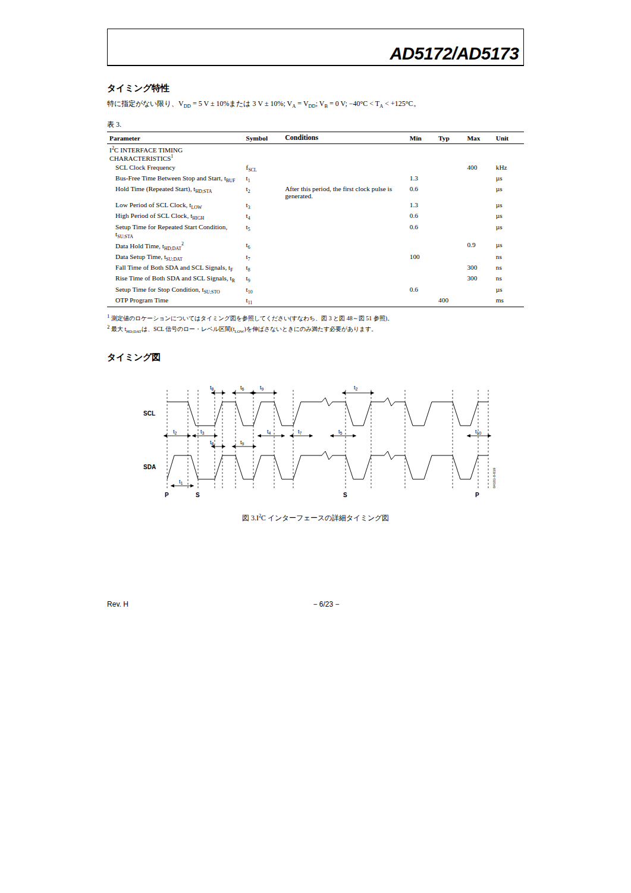AD5172/AD5173
タイミング特性
特に指定がない限り、VDD = 5 V ± 10%または 3 V ± 10%; VA = VDD; VB = 0 V; −40°C < TA < +125°C。
表 3.
| Parameter | Symbol | Conditions | Min | Typ | Max | Unit |
| --- | --- | --- | --- | --- | --- | --- |
| I 2 C INTERFACE TIMING CHARACTERISTICS 1 | | | | | | |
| SCL Clock Frequency | f SCL | | | | 400 | kHz |
| Bus-Free Time Between Stop and Start, t BUF | t 1 | | 1.3 | | | µs |
| Hold Time (Repeated Start), t HD;STA | t 2 | After this period, the first clock pulse is generated. | 0.6 | | | µs |
| Low Period of SCL Clock, t LOW | t 3 | | 1.3 | | | µs |
| High Period of SCL Clock, t HIGH | t 4 | | 0.6 | | | µs |
| Setup Time for Repeated Start Condition, t SU;STA | t 5 | | 0.6 | | | µs |
| Data Hold Time, t HD;DAT 2 | t 6 | | | | 0.9 | µs |
| Data Setup Time, t SU;DAT | t 7 | | 100 | | | ns |
| Fall Time of Both SDA and SCL Signals, t F | t 8 | | | | 300 | ns |
| Rise Time of Both SDA and SCL Signals, t R | t 9 | | | | 300 | ns |
| Setup Time for Stop Condition, t SU;STO | t 10 | | 0.6 | | | µs |
| OTP Program Time | t 11 | | | 400 | | ms |
1 測定値のロケーションについてはタイミング図を参照してください(すなわち、図 3 と図 48～図 51 参照)。
2 最大 tHD;DATは、SCL 信号のロー・レベル区間(tLOW)を伸ばさないときにのみ満たす必要があります。
タイミング図
SCL SDA t8 t6 t9 t2 t2 t3 t4 t7 t5 t10 t8 t9 t1 P S S P 04103-0-039
図 3.I2C インターフェースの詳細タイミング図
Rev. H
− 6/23 −